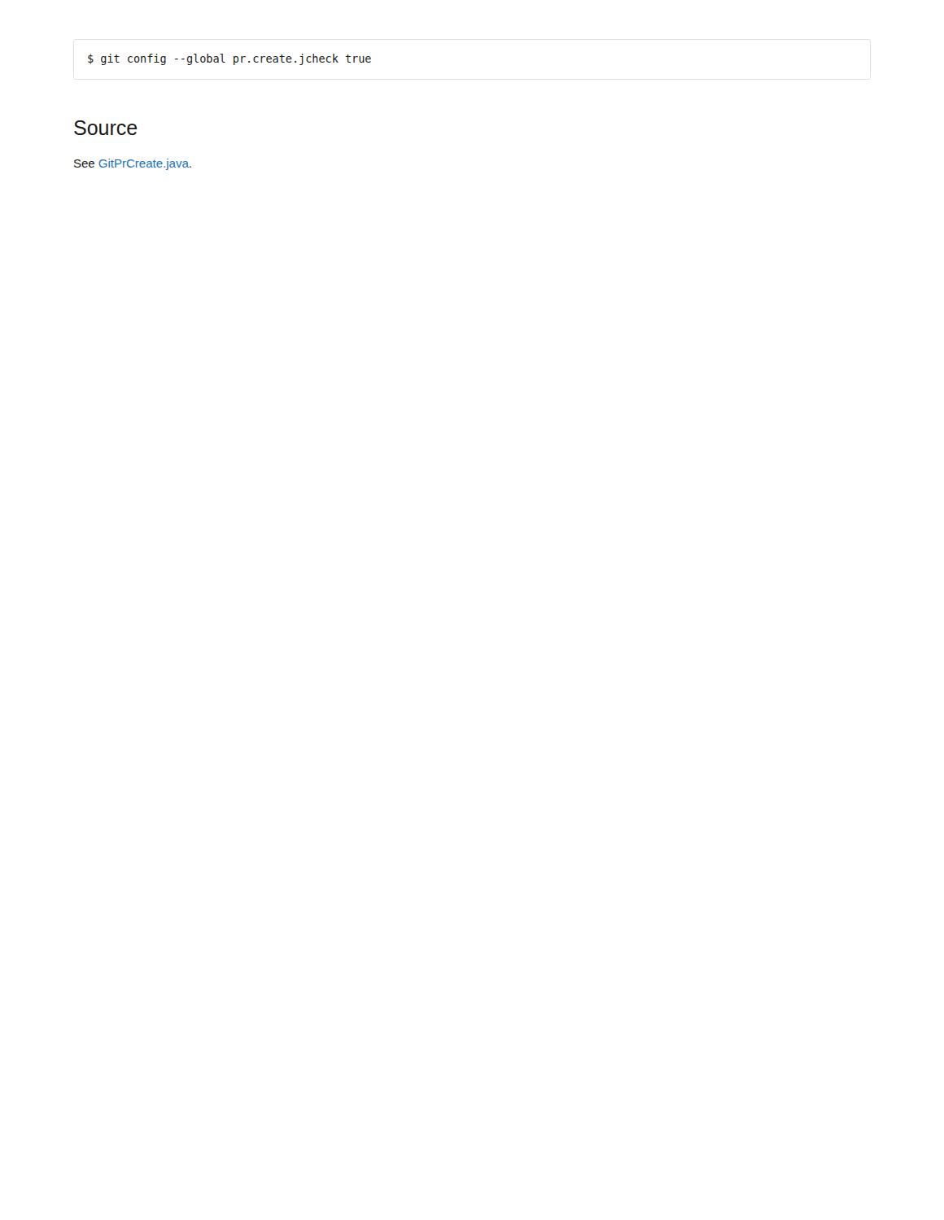$ git config --global pr.create.jcheck true
Source
See GitPrCreate.java.